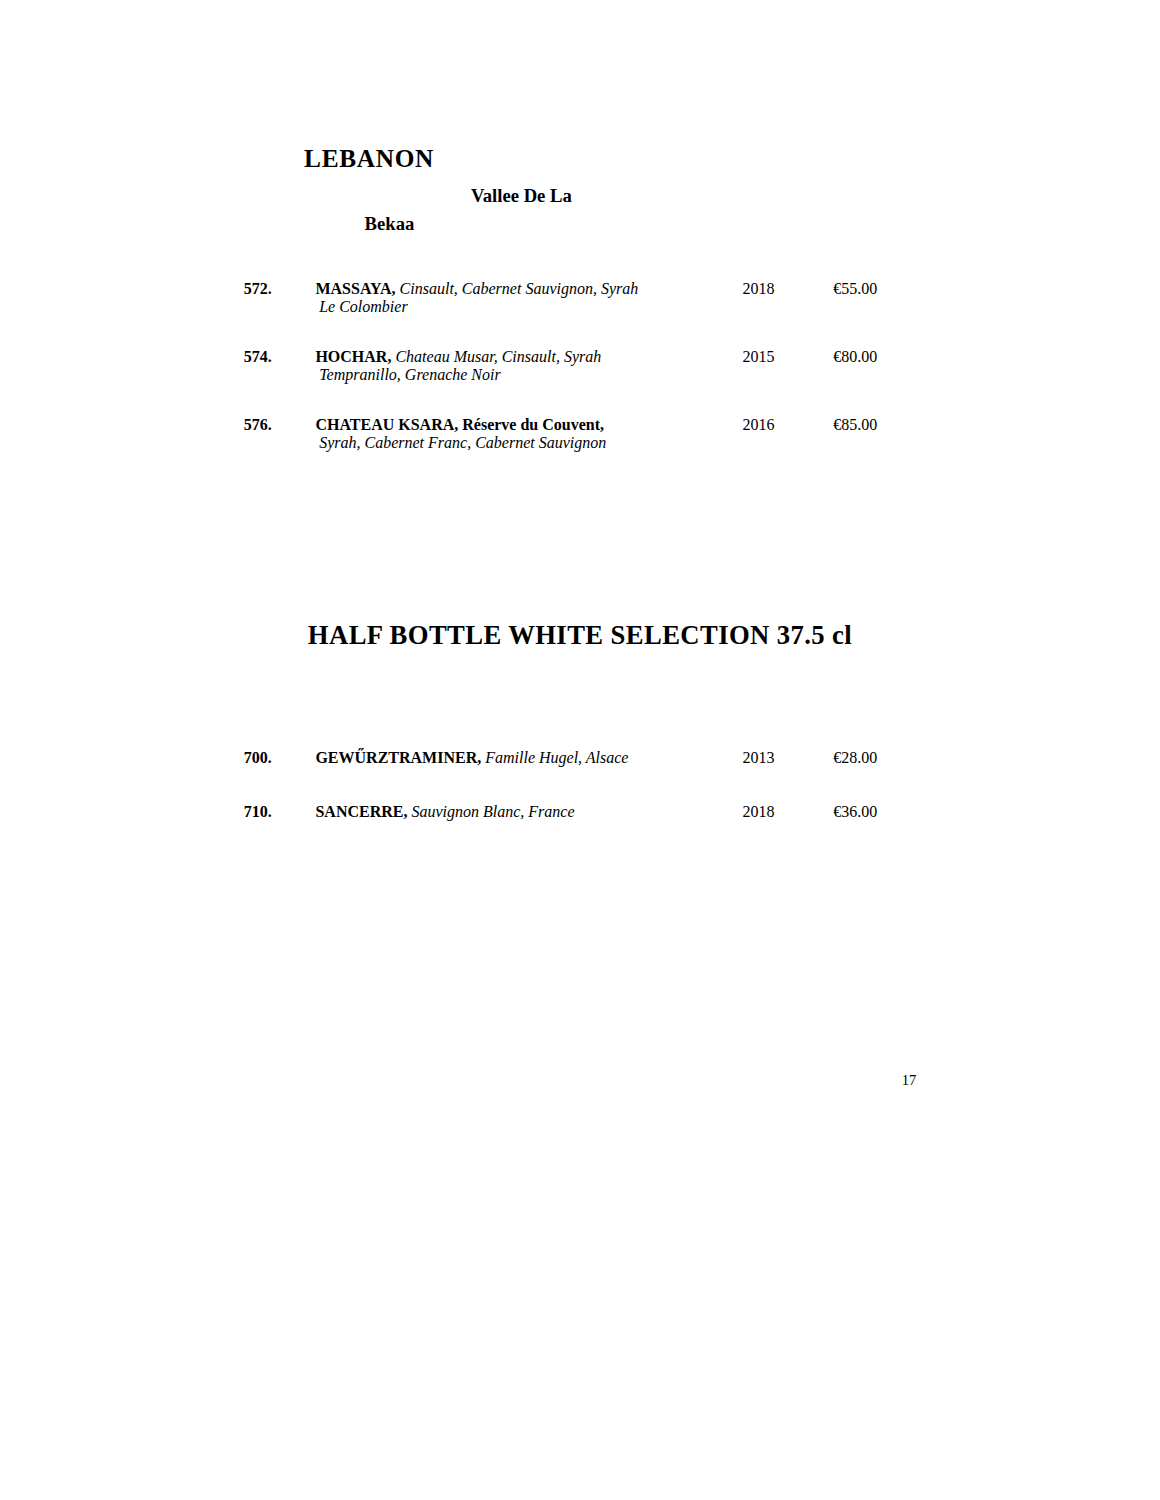LEBANON
Vallee De La Bekaa
| 572. | MASSAYA, Cinsault, Cabernet Sauvignon, Syrah Le Colombier | 2018 | €55.00 |
| 574. | HOCHAR, Chateau Musar, Cinsault, Syrah Tempranillo, Grenache Noir | 2015 | €80.00 |
| 576. | CHATEAU KSARA, Réserve du Couvent, Syrah, Cabernet Franc, Cabernet Sauvignon | 2016 | €85.00 |
HALF BOTTLE WHITE SELECTION 37.5 cl
| 700. | GEWŰRZTRAMINER, Famille Hugel, Alsace | 2013 | €28.00 |
| 710. | SANCERRE, Sauvignon Blanc, France | 2018 | €36.00 |
17